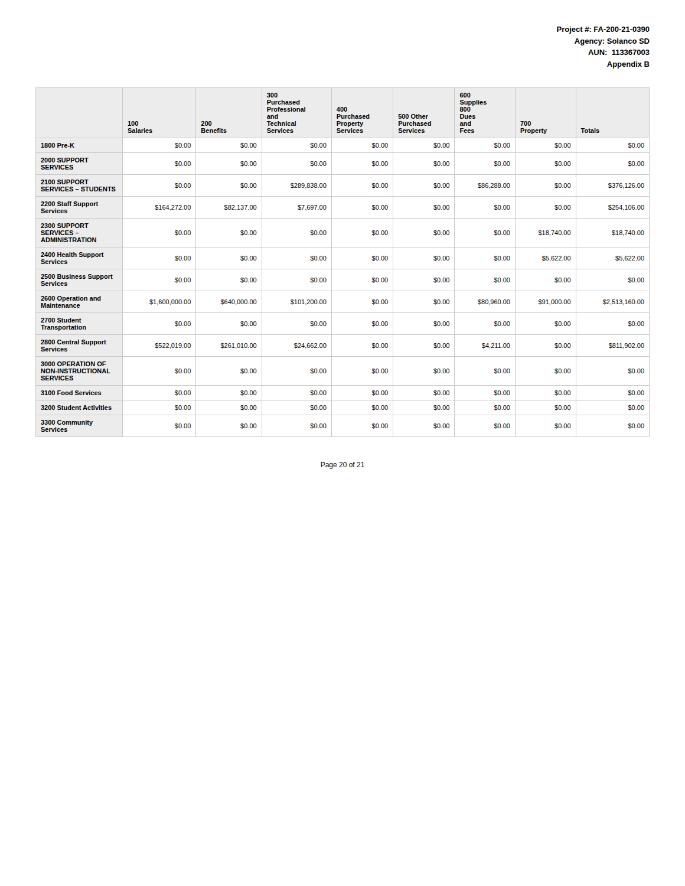Project #: FA-200-21-0390
Agency: Solanco SD
AUN: 113367003
Appendix B
| | 100 Salaries | 200 Benefits | 300 Purchased Professional and Technical Services | 400 Purchased Property Services | 500 Other Purchased Services | 600 Supplies 800 Dues and Fees | 700 Property | Totals |
| --- | --- | --- | --- | --- | --- | --- | --- | --- |
| 1800 Pre-K | $0.00 | $0.00 | $0.00 | $0.00 | $0.00 | $0.00 | $0.00 | $0.00 |
| 2000 SUPPORT SERVICES | $0.00 | $0.00 | $0.00 | $0.00 | $0.00 | $0.00 | $0.00 | $0.00 |
| 2100 SUPPORT SERVICES – STUDENTS | $0.00 | $0.00 | $289,838.00 | $0.00 | $0.00 | $86,288.00 | $0.00 | $376,126.00 |
| 2200 Staff Support Services | $164,272.00 | $82,137.00 | $7,697.00 | $0.00 | $0.00 | $0.00 | $0.00 | $254,106.00 |
| 2300 SUPPORT SERVICES – ADMINISTRATION | $0.00 | $0.00 | $0.00 | $0.00 | $0.00 | $0.00 | $18,740.00 | $18,740.00 |
| 2400 Health Support Services | $0.00 | $0.00 | $0.00 | $0.00 | $0.00 | $0.00 | $5,622.00 | $5,622.00 |
| 2500 Business Support Services | $0.00 | $0.00 | $0.00 | $0.00 | $0.00 | $0.00 | $0.00 | $0.00 |
| 2600 Operation and Maintenance | $1,600,000.00 | $640,000.00 | $101,200.00 | $0.00 | $0.00 | $80,960.00 | $91,000.00 | $2,513,160.00 |
| 2700 Student Transportation | $0.00 | $0.00 | $0.00 | $0.00 | $0.00 | $0.00 | $0.00 | $0.00 |
| 2800 Central Support Services | $522,019.00 | $261,010.00 | $24,662.00 | $0.00 | $0.00 | $4,211.00 | $0.00 | $811,902.00 |
| 3000 OPERATION OF NON-INSTRUCTIONAL SERVICES | $0.00 | $0.00 | $0.00 | $0.00 | $0.00 | $0.00 | $0.00 | $0.00 |
| 3100 Food Services | $0.00 | $0.00 | $0.00 | $0.00 | $0.00 | $0.00 | $0.00 | $0.00 |
| 3200 Student Activities | $0.00 | $0.00 | $0.00 | $0.00 | $0.00 | $0.00 | $0.00 | $0.00 |
| 3300 Community Services | $0.00 | $0.00 | $0.00 | $0.00 | $0.00 | $0.00 | $0.00 | $0.00 |
Page 20 of 21